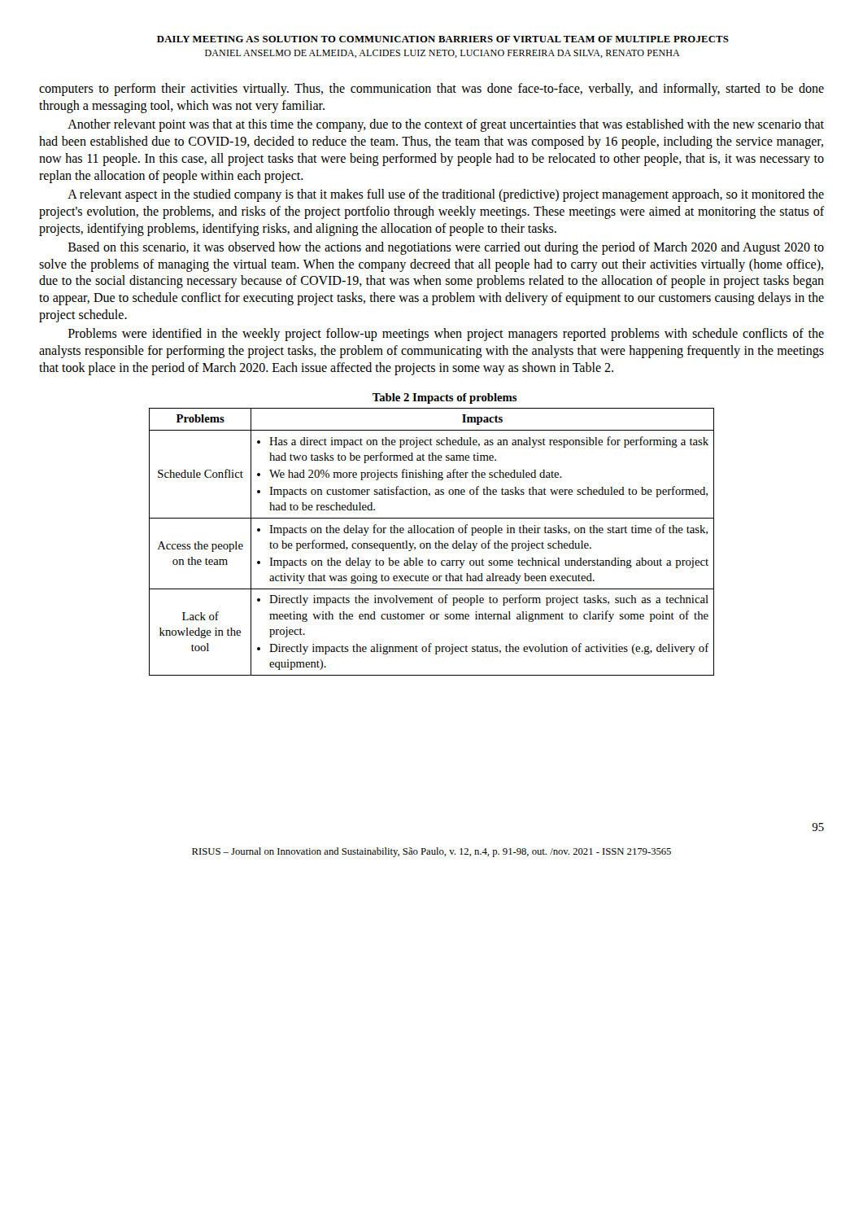DAILY MEETING AS SOLUTION TO COMMUNICATION BARRIERS OF VIRTUAL TEAM OF MULTIPLE PROJECTS
DANIEL ANSELMO DE ALMEIDA, ALCIDES LUIZ NETO, LUCIANO FERREIRA DA SILVA, RENATO PENHA
computers to perform their activities virtually. Thus, the communication that was done face-to-face, verbally, and informally, started to be done through a messaging tool, which was not very familiar.
Another relevant point was that at this time the company, due to the context of great uncertainties that was established with the new scenario that had been established due to COVID-19, decided to reduce the team. Thus, the team that was composed by 16 people, including the service manager, now has 11 people. In this case, all project tasks that were being performed by people had to be relocated to other people, that is, it was necessary to replan the allocation of people within each project.
A relevant aspect in the studied company is that it makes full use of the traditional (predictive) project management approach, so it monitored the project's evolution, the problems, and risks of the project portfolio through weekly meetings. These meetings were aimed at monitoring the status of projects, identifying problems, identifying risks, and aligning the allocation of people to their tasks.
Based on this scenario, it was observed how the actions and negotiations were carried out during the period of March 2020 and August 2020 to solve the problems of managing the virtual team. When the company decreed that all people had to carry out their activities virtually (home office), due to the social distancing necessary because of COVID-19, that was when some problems related to the allocation of people in project tasks began to appear, Due to schedule conflict for executing project tasks, there was a problem with delivery of equipment to our customers causing delays in the project schedule.
Problems were identified in the weekly project follow-up meetings when project managers reported problems with schedule conflicts of the analysts responsible for performing the project tasks, the problem of communicating with the analysts that were happening frequently in the meetings that took place in the period of March 2020. Each issue affected the projects in some way as shown in Table 2.
Table 2 Impacts of problems
| Problems | Impacts |
| --- | --- |
| Schedule Conflict | Has a direct impact on the project schedule, as an analyst responsible for performing a task had two tasks to be performed at the same time. We had 20% more projects finishing after the scheduled date. Impacts on customer satisfaction, as one of the tasks that were scheduled to be performed, had to be rescheduled. |
| Access the people on the team | Impacts on the delay for the allocation of people in their tasks, on the start time of the task, to be performed, consequently, on the delay of the project schedule. Impacts on the delay to be able to carry out some technical understanding about a project activity that was going to execute or that had already been executed. |
| Lack of knowledge in the tool | Directly impacts the involvement of people to perform project tasks, such as a technical meeting with the end customer or some internal alignment to clarify some point of the project. Directly impacts the alignment of project status, the evolution of activities (e.g, delivery of equipment). |
95
RISUS – Journal on Innovation and Sustainability, São Paulo, v. 12, n.4, p. 91-98, out. /nov. 2021 - ISSN 2179-3565